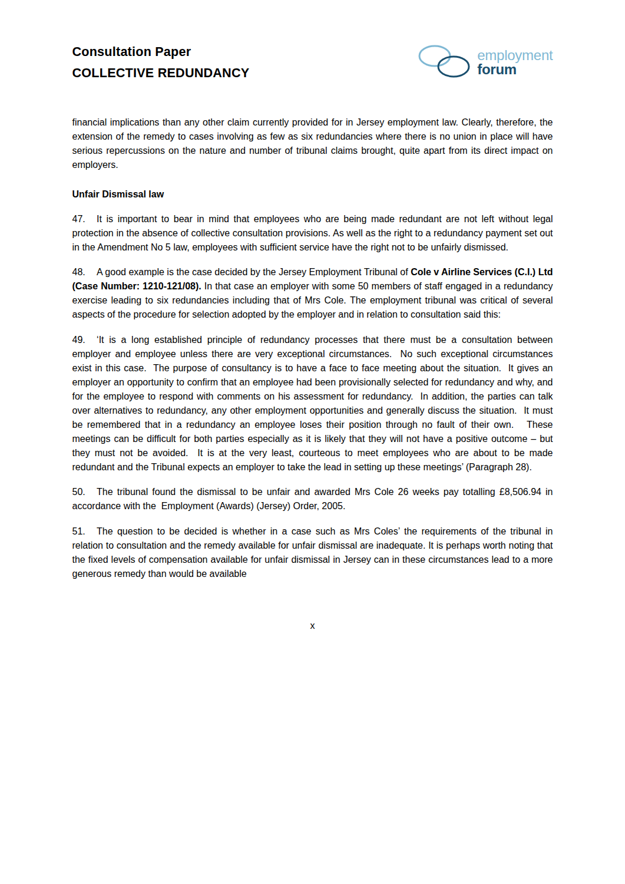Consultation Paper
Collective Redundancy
employment
forum
financial implications than any other claim currently provided for in Jersey employment law. Clearly, therefore, the extension of the remedy to cases involving as few as six redundancies where there is no union in place will have serious repercussions on the nature and number of tribunal claims brought, quite apart from its direct impact on employers.
Unfair Dismissal law
47. It is important to bear in mind that employees who are being made redundant are not left without legal protection in the absence of collective consultation provisions. As well as the right to a redundancy payment set out in the Amendment No 5 law, employees with sufficient service have the right not to be unfairly dismissed.
48. A good example is the case decided by the Jersey Employment Tribunal of Cole v Airline Services (C.I.) Ltd (Case Number: 1210-121/08). In that case an employer with some 50 members of staff engaged in a redundancy exercise leading to six redundancies including that of Mrs Cole. The employment tribunal was critical of several aspects of the procedure for selection adopted by the employer and in relation to consultation said this:
49.‘It is a long established principle of redundancy processes that there must be a consultation between employer and employee unless there are very exceptional circumstances. No such exceptional circumstances exist in this case. The purpose of consultancy is to have a face to face meeting about the situation. It gives an employer an opportunity to confirm that an employee had been provisionally selected for redundancy and why, and for the employee to respond with comments on his assessment for redundancy. In addition, the parties can talk over alternatives to redundancy, any other employment opportunities and generally discuss the situation. It must be remembered that in a redundancy an employee loses their position through no fault of their own. These meetings can be difficult for both parties especially as it is likely that they will not have a positive outcome – but they must not be avoided. It is at the very least, courteous to meet employees who are about to be made redundant and the Tribunal expects an employer to take the lead in setting up these meetings’ (Paragraph 28).
50. The tribunal found the dismissal to be unfair and awarded Mrs Cole 26 weeks pay totalling £8,506.94 in accordance with the Employment (Awards) (Jersey) Order, 2005.
51. The question to be decided is whether in a case such as Mrs Coles’ the requirements of the tribunal in relation to consultation and the remedy available for unfair dismissal are inadequate. It is perhaps worth noting that the fixed levels of compensation available for unfair dismissal in Jersey can in these circumstances lead to a more generous remedy than would be available
x